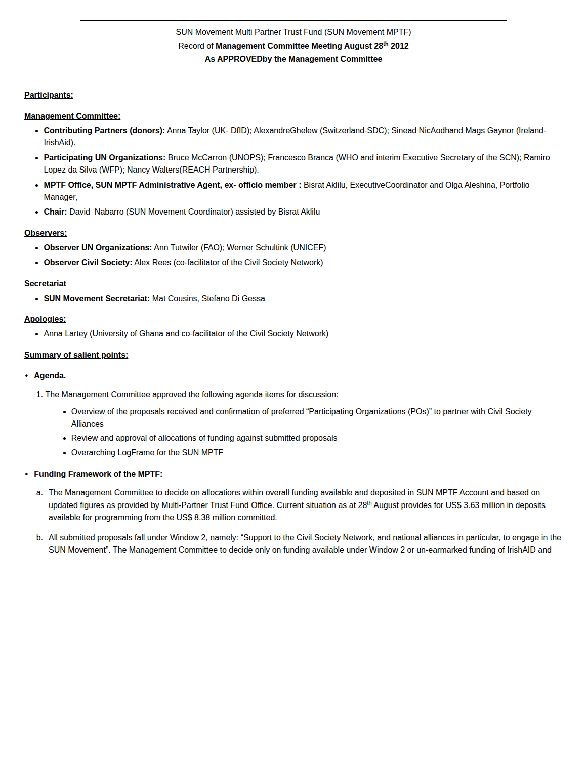SUN Movement Multi Partner Trust Fund (SUN Movement MPTF)
Record of Management Committee Meeting August 28th 2012
As APPROVEDby the Management Committee
Participants:
Management Committee:
Contributing Partners (donors): Anna Taylor (UK- DfID); AlexandreGhelew (Switzerland-SDC); Sinead NicAodhand Mags Gaynor (Ireland-IrishAid).
Participating UN Organizations: Bruce McCarron (UNOPS); Francesco Branca (WHO and interim Executive Secretary of the SCN); Ramiro Lopez da Silva (WFP); Nancy Walters(REACH Partnership).
MPTF Office, SUN MPTF Administrative Agent, ex- officio member : Bisrat Aklilu, ExecutiveCoordinator and Olga Aleshina, Portfolio Manager,
Chair: David Nabarro (SUN Movement Coordinator) assisted by Bisrat Aklilu
Observers:
Observer UN Organizations: Ann Tutwiler (FAO); Werner Schultink (UNICEF)
Observer Civil Society: Alex Rees (co-facilitator of the Civil Society Network)
Secretariat
SUN Movement Secretariat: Mat Cousins, Stefano Di Gessa
Apologies:
Anna Lartey (University of Ghana and co-facilitator of the Civil Society Network)
Summary of salient points:
Agenda.
The Management Committee approved the following agenda items for discussion:
Overview of the proposals received and confirmation of preferred “Participating Organizations (POs)” to partner with Civil Society Alliances
Review and approval of allocations of funding against submitted proposals
Overarching LogFrame for the SUN MPTF
Funding Framework of the MPTF:
The Management Committee to decide on allocations within overall funding available and deposited in SUN MPTF Account and based on updated figures as provided by Multi-Partner Trust Fund Office. Current situation as at 28th August provides for US$ 3.63 million in deposits available for programming from the US$ 8.38 million committed.
All submitted proposals fall under Window 2, namely: “Support to the Civil Society Network, and national alliances in particular, to engage in the SUN Movement”. The Management Committee to decide only on funding available under Window 2 or un-earmarked funding of IrishAID and